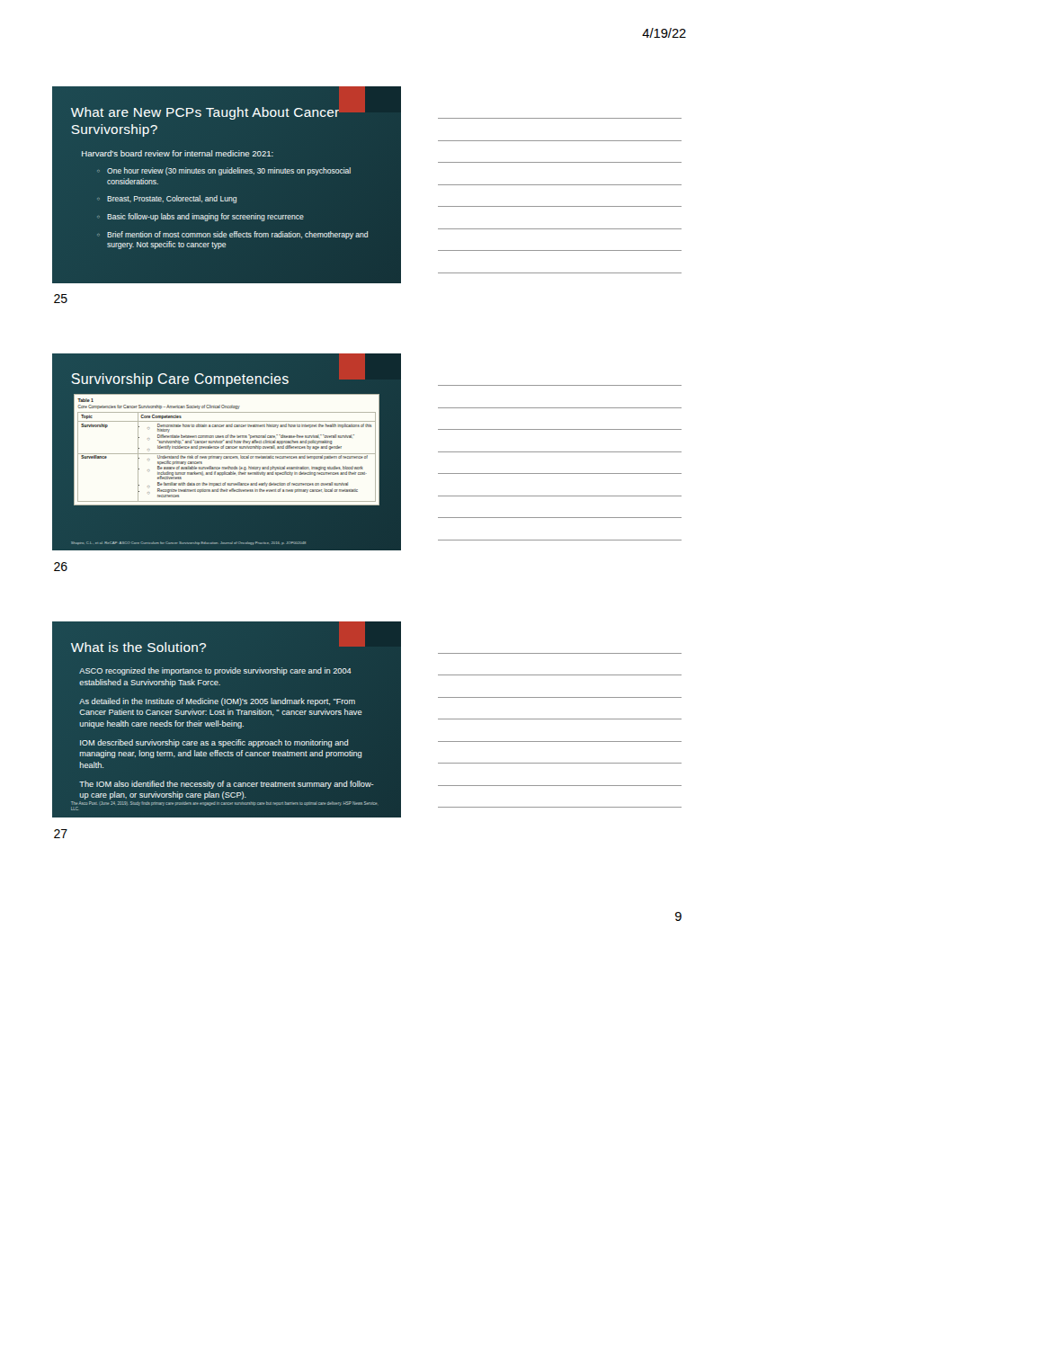4/19/22
What are New PCPs Taught About Cancer Survivorship?
Harvard's board review for internal medicine 2021:
One hour review (30 minutes on guidelines, 30 minutes on psychosocial considerations.
Breast, Prostate, Colorectal, and Lung
Basic follow-up labs and imaging for screening recurrence
Brief mention of most common side effects from radiation, chemotherapy and surgery. Not specific to cancer type
25
Survivorship Care Competencies
Table 1
Core Competencies for Cancer Survivorship – American Society of Clinical Oncology
| Topic | Core Competencies |
| --- | --- |
| Survivorship | Demonstrate how to obtain a cancer and cancer treatment history and how to interpret the health implications of this history Differentiate between common uses of the terms "personal care," "disease-free survival," "overall survival," "survivorship," and "cancer survivor" and how they affect clinical approaches and policymaking Identify incidence and prevalence of cancer survivorship overall, and differences by age and gender |
| Surveillance | Understand the risk of new primary cancers, local or metastatic recurrences and temporal pattern of recurrence of specific primary cancers Be aware of available surveillance methods (e.g. history and physical examination, imaging studies, blood work including tumor markers), and if applicable, their sensitivity and specificity in detecting recurrences and their cost-effectiveness Be familiar with data on the impact of surveillance and early detection of recurrences on overall survival Recognize treatment options and their effectiveness in the event of a new primary cancer, local or metastatic recurrences |
Shapiro, C.L., et al. ReCAP: ASCO Core Curriculum for Cancer Survivorship Education. Journal of Oncology Practice, 2016, p. JOP002048
26
What is the Solution?
ASCO recognized the importance to provide survivorship care and in 2004 established a Survivorship Task Force.
As detailed in the Institute of Medicine (IOM)'s 2005 landmark report, "From Cancer Patient to Cancer Survivor: Lost in Transition, " cancer survivors have unique health care needs for their well-being.
IOM described survivorship care as a specific approach to monitoring and managing near, long term, and late effects of cancer treatment and promoting health.
The IOM also identified the necessity of a cancer treatment summary and follow-up care plan, or survivorship care plan (SCP).
The Asco Post. (June 24, 2019). Study finds primary care providers are engaged in cancer survivorship care but report barriers to optimal care delivery. HSP News Service, LLC.
27
9